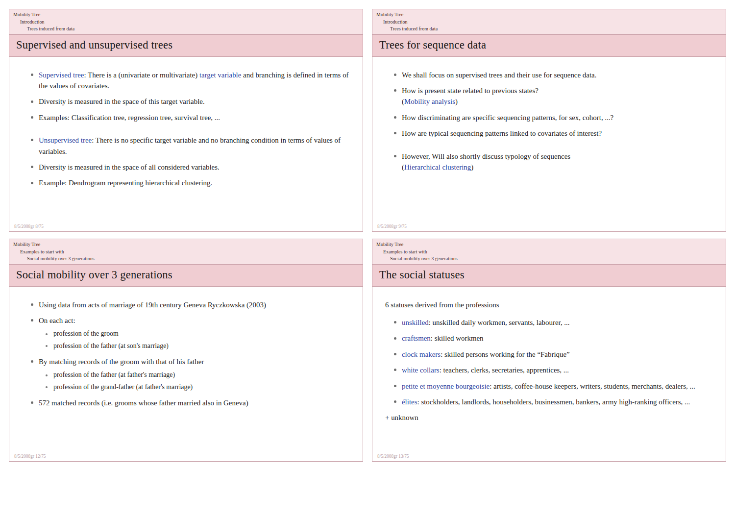Mobility Tree
Introduction
Trees induced from data
Supervised and unsupervised trees
Supervised tree: There is a (univariate or multivariate) target variable and branching is defined in terms of the values of covariates.
Diversity is measured in the space of this target variable.
Examples: Classification tree, regression tree, survival tree, ...
Unsupervised tree: There is no specific target variable and no branching condition in terms of values of variables.
Diversity is measured in the space of all considered variables.
Example: Dendrogram representing hierarchical clustering.
8/5/2008gr 8/75
Mobility Tree
Introduction
Trees induced from data
Trees for sequence data
We shall focus on supervised trees and their use for sequence data.
How is present state related to previous states?
(Mobility analysis)
How discriminating are specific sequencing patterns, for sex, cohort, ...?
How are typical sequencing patterns linked to covariates of interest?
However, Will also shortly discuss typology of sequences
(Hierarchical clustering)
8/5/2008gr 9/75
Mobility Tree
Examples to start with
Social mobility over 3 generations
Social mobility over 3 generations
Using data from acts of marriage of 19th century Geneva Ryczkowska (2003)
On each act:
profession of the groom
profession of the father (at son's marriage)
By matching records of the groom with that of his father
profession of the father (at father's marriage)
profession of the grand-father (at father's marriage)
572 matched records (i.e. grooms whose father married also in Geneva)
8/5/2008gr 12/75
Mobility Tree
Examples to start with
Social mobility over 3 generations
The social statuses
6 statuses derived from the professions
unskilled: unskilled daily workmen, servants, labourer, ...
craftsmen: skilled workmen
clock makers: skilled persons working for the “Fabrique”
white collars: teachers, clerks, secretaries, apprentices, ...
petite et moyenne bourgeoisie: artists, coffee-house keepers, writers, students, merchants, dealers, ...
élites: stockholders, landlords, householders, businessmen, bankers, army high-ranking officers, ...
+ unknown
8/5/2008gr 13/75